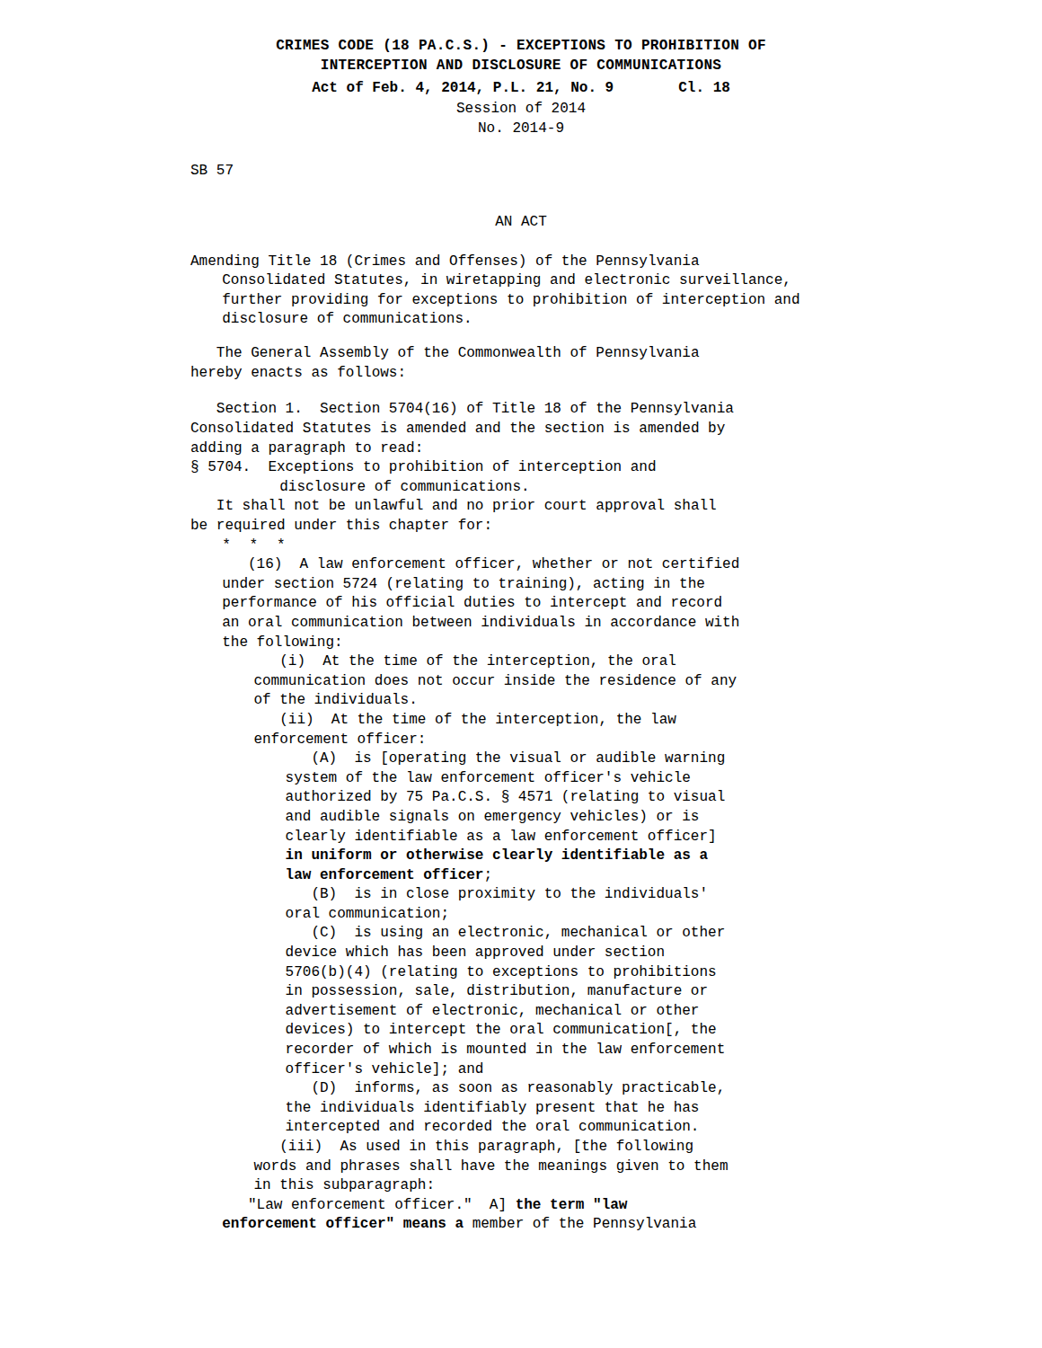CRIMES CODE (18 PA.C.S.) - EXCEPTIONS TO PROHIBITION OF
INTERCEPTION AND DISCLOSURE OF COMMUNICATIONS
Act of Feb. 4, 2014, P.L. 21, No. 9 Cl. 18
Session of 2014
No. 2014-9
SB 57
AN ACT
Amending Title 18 (Crimes and Offenses) of the Pennsylvania Consolidated Statutes, in wiretapping and electronic surveillance, further providing for exceptions to prohibition of interception and disclosure of communications.
The General Assembly of the Commonwealth of Pennsylvania
hereby enacts as follows:
Section 1. Section 5704(16) of Title 18 of the Pennsylvania
Consolidated Statutes is amended and the section is amended by
adding a paragraph to read:
§ 5704. Exceptions to prohibition of interception and disclosure of communications.
It shall not be unlawful and no prior court approval shall
be required under this chapter for:
* * *
(16) A law enforcement officer, whether or not certified
under section 5724 (relating to training), acting in the
performance of his official duties to intercept and record
an oral communication between individuals in accordance with
the following:
(i) At the time of the interception, the oral
communication does not occur inside the residence of any
of the individuals.
(ii) At the time of the interception, the law
enforcement officer:
(A) is [operating the visual or audible warning
system of the law enforcement officer's vehicle
authorized by 75 Pa.C.S. § 4571 (relating to visual
and audible signals on emergency vehicles) or is
clearly identifiable as a law enforcement officer]
in uniform or otherwise clearly identifiable as a
law enforcement officer;
(B) is in close proximity to the individuals'
oral communication;
(C) is using an electronic, mechanical or other
device which has been approved under section
5706(b)(4) (relating to exceptions to prohibitions
in possession, sale, distribution, manufacture or
advertisement of electronic, mechanical or other
devices) to intercept the oral communication[, the
recorder of which is mounted in the law enforcement
officer's vehicle]; and
(D) informs, as soon as reasonably practicable,
the individuals identifiably present that he has
intercepted and recorded the oral communication.
(iii) As used in this paragraph, [the following
words and phrases shall have the meanings given to them
in this subparagraph:
"Law enforcement officer." A] the term "law
enforcement officer" means a member of the Pennsylvania